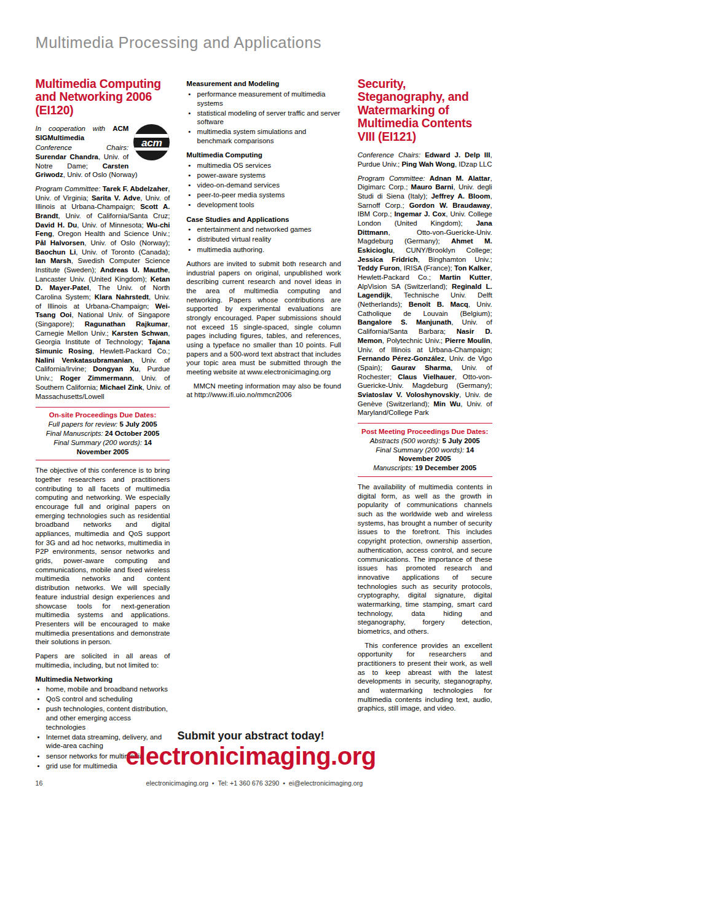Multimedia Processing and Applications
Multimedia Computing and Networking 2006 (EI120)
acm
In cooperation with ACM SIGMultimedia
Conference Chairs: Surendar Chandra, Univ. of Notre Dame; Carsten Griwodz, Univ. of Oslo (Norway)
Program Committee: Tarek F. Abdelzaher, Univ. of Virginia; Sarita V. Adve, Univ. of Illinois at Urbana-Champaign; Scott A. Brandt, Univ. of California/Santa Cruz; David H. Du, Univ. of Minnesota; Wu-chi Feng, Oregon Health and Science Univ.; Pål Halvorsen, Univ. of Oslo (Norway); Baochun Li, Univ. of Toronto (Canada); Ian Marsh, Swedish Computer Science Institute (Sweden); Andreas U. Mauthe, Lancaster Univ. (United Kingdom); Ketan D. Mayer-Patel, The Univ. of North Carolina System; Klara Nahrstedt, Univ. of Illinois at Urbana-Champaign; Wei-Tsang Ooi, National Univ. of Singapore (Singapore); Ragunathan Rajkumar, Carnegie Mellon Univ.; Karsten Schwan, Georgia Institute of Technology; Tajana Simunic Rosing, Hewlett-Packard Co.; Nalini Venkatasubramanian, Univ. of California/Irvine; Dongyan Xu, Purdue Univ.; Roger Zimmermann, Univ. of Southern California; Michael Zink, Univ. of Massachusetts/Lowell
On-site Proceedings Due Dates:
Full papers for review: 5 July 2005
Final Manuscripts: 24 October 2005
Final Summary (200 words): 14 November 2005
The objective of this conference is to bring together researchers and practitioners contributing to all facets of multimedia computing and networking. We especially encourage full and original papers on emerging technologies such as residential broadband networks and digital appliances, multimedia and QoS support for 3G and ad hoc networks, multimedia in P2P environments, sensor networks and grids, power-aware computing and communications, mobile and fixed wireless multimedia networks and content distribution networks. We will specially feature industrial design experiences and showcase tools for next-generation multimedia systems and applications. Presenters will be encouraged to make multimedia presentations and demonstrate their solutions in person.
Papers are solicited in all areas of multimedia, including, but not limited to:
Multimedia Networking
home, mobile and broadband networks
QoS control and scheduling
push technologies, content distribution, and other emerging access technologies
Internet data streaming, delivery, and wide-area caching
sensor networks for multimedia
grid use for multimedia
Measurement and Modeling
performance measurement of multimedia systems
statistical modeling of server traffic and server software
multimedia system simulations and benchmark comparisons
Multimedia Computing
multimedia OS services
power-aware systems
video-on-demand services
peer-to-peer media systems
development tools
Case Studies and Applications
entertainment and networked games
distributed virtual reality
multimedia authoring.
Authors are invited to submit both research and industrial papers on original, unpublished work describing current research and novel ideas in the area of multimedia computing and networking. Papers whose contributions are supported by experimental evaluations are strongly encouraged. Paper submissions should not exceed 15 single-spaced, single column pages including figures, tables, and references, using a typeface no smaller than 10 points. Full papers and a 500-word text abstract that includes your topic area must be submitted through the meeting website at www.electronicimaging.org
MMCN meeting information may also be found at http://www.ifi.uio.no/mmcn2006
Security, Steganography, and Watermarking of Multimedia Contents VIII (EI121)
Conference Chairs: Edward J. Delp III, Purdue Univ.; Ping Wah Wong, IDzap LLC
Program Committee: Adnan M. Alattar, Digimarc Corp.; Mauro Barni, Univ. degli Studi di Siena (Italy); Jeffrey A. Bloom, Sarnoff Corp.; Gordon W. Braudaway, IBM Corp.; Ingemar J. Cox, Univ. College London (United Kingdom); Jana Dittmann, Otto-von-Guericke-Univ. Magdeburg (Germany); Ahmet M. Eskicioglu, CUNY/Brooklyn College; Jessica Fridrich, Binghamton Univ.; Teddy Furon, IRISA (France); Ton Kalker, Hewlett-Packard Co.; Martin Kutter, AlpVision SA (Switzerland); Reginald L. Lagendijk, Technische Univ. Delft (Netherlands); Benoît B. Macq, Univ. Catholique de Louvain (Belgium); Bangalore S. Manjunath, Univ. of California/Santa Barbara; Nasir D. Memon, Polytechnic Univ.; Pierre Moulin, Univ. of Illinois at Urbana-Champaign; Fernando Pérez-González, Univ. de Vigo (Spain); Gaurav Sharma, Univ. of Rochester; Claus Vielhauer, Otto-von-Guericke-Univ. Magdeburg (Germany); Sviatoslav V. Voloshynovskiy, Univ. de Genève (Switzerland); Min Wu, Univ. of Maryland/College Park
Post Meeting Proceedings Due Dates:
Abstracts (500 words): 5 July 2005
Final Summary (200 words): 14 November 2005
Manuscripts: 19 December 2005
The availability of multimedia contents in digital form, as well as the growth in popularity of communications channels such as the worldwide web and wireless systems, has brought a number of security issues to the forefront. This includes copyright protection, ownership assertion, authentication, access control, and secure communications. The importance of these issues has promoted research and innovative applications of secure technologies such as security protocols, cryptography, digital signature, digital watermarking, time stamping, smart card technology, data hiding and steganography, forgery detection, biometrics, and others.
This conference provides an excellent opportunity for researchers and practitioners to present their work, as well as to keep abreast with the latest developments in security, steganography, and watermarking technologies for multimedia contents including text, audio, graphics, still image, and video.
Submit your abstract today!
electronicimaging.org
16
electronicimaging.org • Tel: +1 360 676 3290 • ei@electronicimaging.org